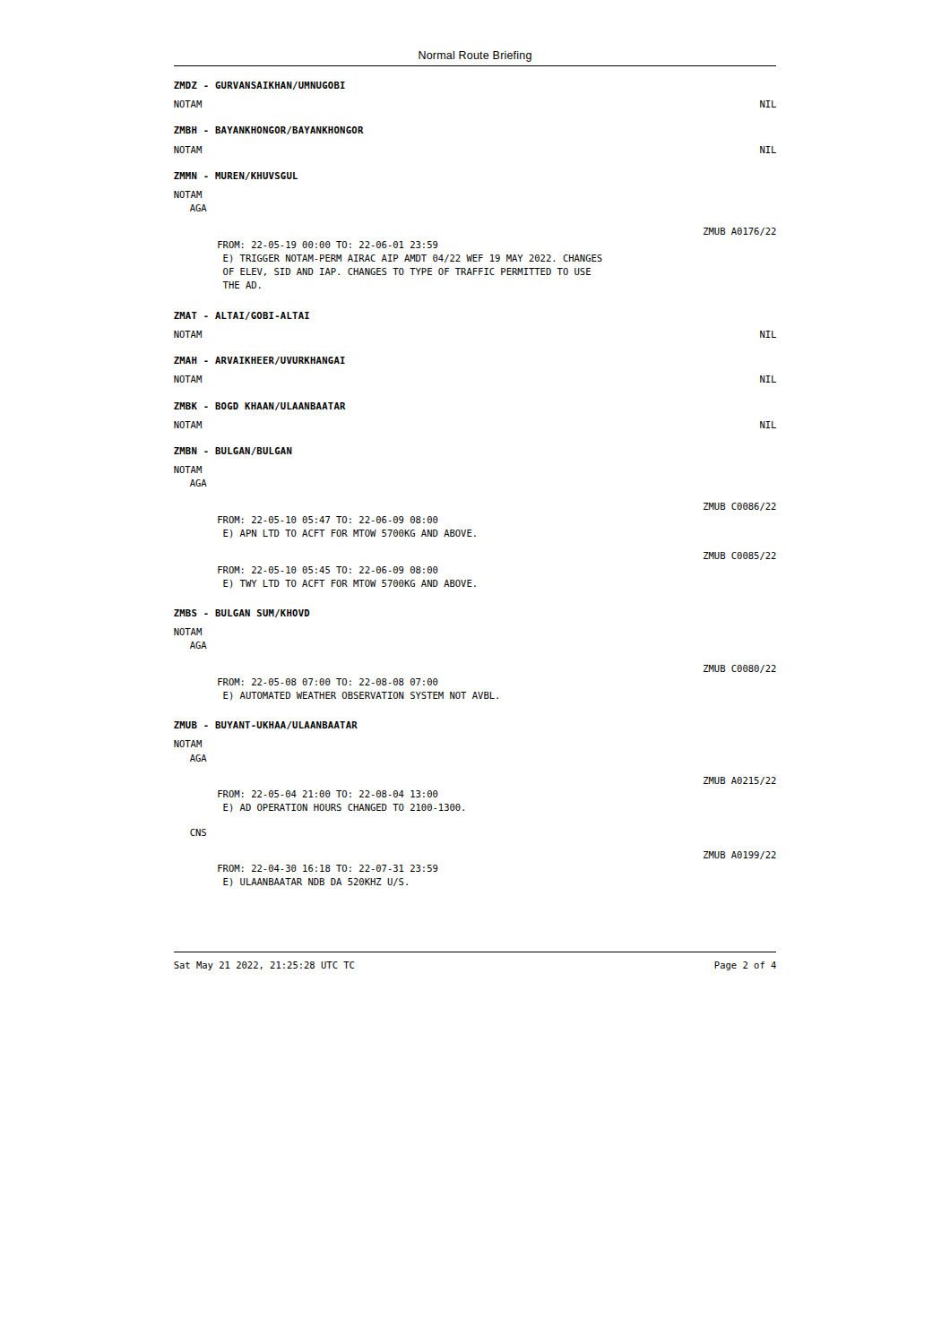Normal Route Briefing
ZMDZ - GURVANSAIKHAN/UMNUGOBI
NOTAM NIL
ZMBH - BAYANKHONGOR/BAYANKHONGOR
NOTAM NIL
ZMMN - MUREN/KHUVSGUL
NOTAM
AGA
ZMUB A0176/22
FROM: 22-05-19 00:00 TO: 22-06-01 23:59 E) TRIGGER NOTAM-PERM AIRAC AIP AMDT 04/22 WEF 19 MAY 2022. CHANGES OF ELEV, SID AND IAP. CHANGES TO TYPE OF TRAFFIC PERMITTED TO USE THE AD.
ZMAT - ALTAI/GOBI-ALTAI
NOTAM NIL
ZMAH - ARVAIKHEER/UVURKHANGAI
NOTAM NIL
ZMBK - BOGD KHAAN/ULAANBAATAR
NOTAM NIL
ZMBN - BULGAN/BULGAN
NOTAM
AGA
ZMUB C0086/22
FROM: 22-05-10 05:47 TO: 22-06-09 08:00 E) APN LTD TO ACFT FOR MTOW 5700KG AND ABOVE.
ZMUB C0085/22
FROM: 22-05-10 05:45 TO: 22-06-09 08:00 E) TWY LTD TO ACFT FOR MTOW 5700KG AND ABOVE.
ZMBS - BULGAN SUM/KHOVD
NOTAM
AGA
ZMUB C0080/22
FROM: 22-05-08 07:00 TO: 22-08-08 07:00 E) AUTOMATED WEATHER OBSERVATION SYSTEM NOT AVBL.
ZMUB - BUYANT-UKHAA/ULAANBAATAR
NOTAM
AGA
ZMUB A0215/22
FROM: 22-05-04 21:00 TO: 22-08-04 13:00 E) AD OPERATION HOURS CHANGED TO 2100-1300.
CNS
ZMUB A0199/22
FROM: 22-04-30 16:18 TO: 22-07-31 23:59 E) ULAANBAATAR NDB DA 520KHZ U/S.
Sat May 21 2022, 21:25:28 UTC TC Page 2 of 4